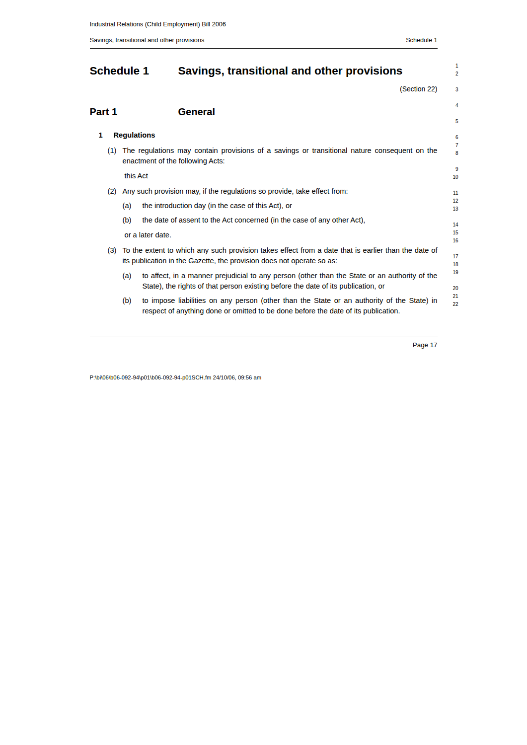Industrial Relations (Child Employment) Bill 2006
Savings, transitional and other provisions Schedule 1
Schedule 1 Savings, transitional and other provisions
(Section 22)
Part 1 General
1 Regulations
(1)
The regulations may contain provisions of a savings or transitional nature consequent on the enactment of the following Acts:
this Act
(2)
Any such provision may, if the regulations so provide, take effect from:
(a)
the introduction day (in the case of this Act), or
(b)
the date of assent to the Act concerned (in the case of any other Act),
or a later date.
(3)
To the extent to which any such provision takes effect from a date that is earlier than the date of its publication in the Gazette, the provision does not operate so as:
(a)
to affect, in a manner prejudicial to any person (other than the State or an authority of the State), the rights of that person existing before the date of its publication, or
(b)
to impose liabilities on any person (other than the State or an authority of the State) in respect of anything done or omitted to be done before the date of its publication.
1
2
3
4
5
6
7
8
9
10
11
12
13
14
15
16
17
18
19
20
21
22
Page 17
P:\bi\06\b06-092-94\p01\b06-092-94-p01SCH.fm 24/10/06, 09:56 am